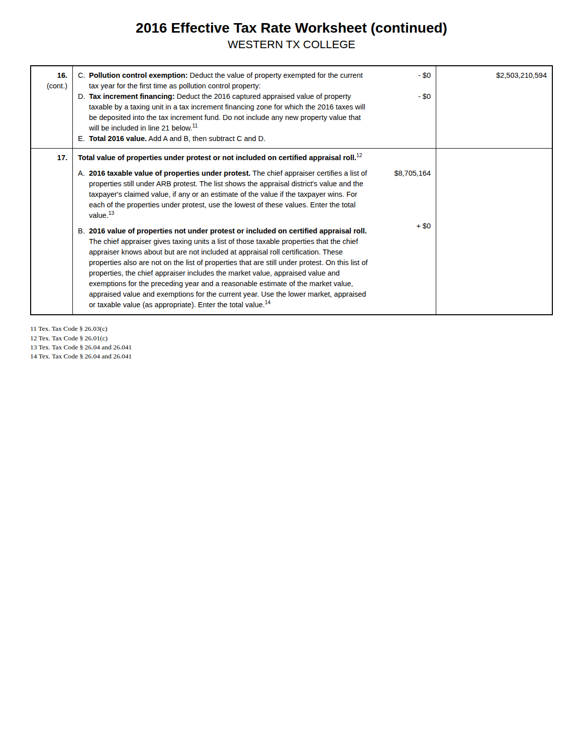2016 Effective Tax Rate Worksheet (continued)
WESTERN TX COLLEGE
| 16. (cont.) | / C. / Pollution control exemption: Deduct the value of property exempted for the current tax year for the first time as pollution control property: / - $0 / / D. / Tax increment financing: Deduct the 2016 captured appraised value of property taxable by a taxing unit in a tax increment financing zone for which the 2016 taxes will be deposited into the tax increment fund. Do not include any new property value that will be included in line 21 below. 11 / - $0 / / E. / Total 2016 value. Add A and B, then subtract C and D. / / | $2,503,210,594 |
| 17. | Total value of properties under protest or not included on certified appraisal roll. 12 / A. / 2016 taxable value of properties under protest. The chief appraiser certifies a list of properties still under ARB protest. The list shows the appraisal district's value and the taxpayer's claimed value, if any or an estimate of the value if the taxpayer wins. For each of the properties under protest, use the lowest of these values. Enter the total value. 13 / $8,705,164 / / B. / 2016 value of properties not under protest or included on certified appraisal roll. The chief appraiser gives taxing units a list of those taxable properties that the chief appraiser knows about but are not included at appraisal roll certification. These properties also are not on the list of properties that are still under protest. On this list of properties, the chief appraiser includes the market value, appraised value and exemptions for the preceding year and a reasonable estimate of the market value, appraised value and exemptions for the current year. Use the lower market, appraised or taxable value (as appropriate). Enter the total value. 14 / + $0 / | |
11 Tex. Tax Code § 26.03(c)
12 Tex. Tax Code § 26.01(c)
13 Tex. Tax Code § 26.04 and 26.041
14 Tex. Tax Code § 26.04 and 26.041